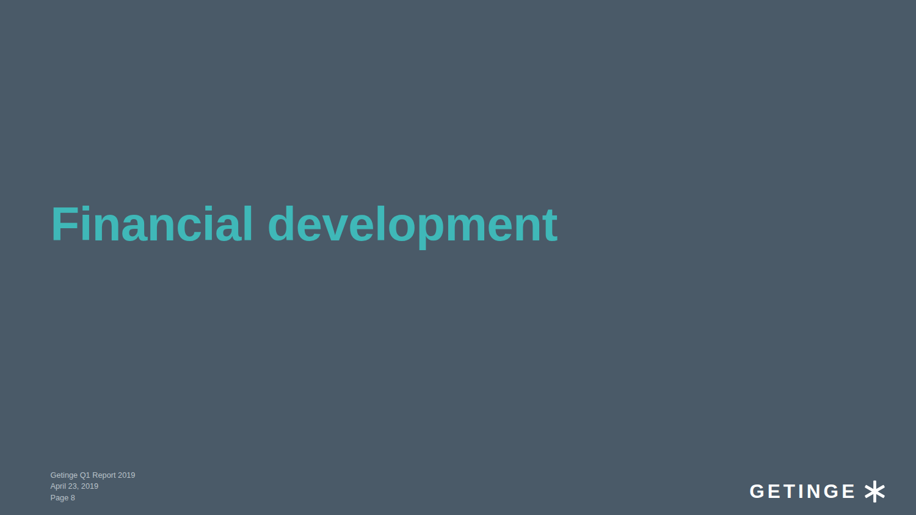Financial development
Getinge Q1 Report 2019
April 23, 2019
Page 8
GETINGE